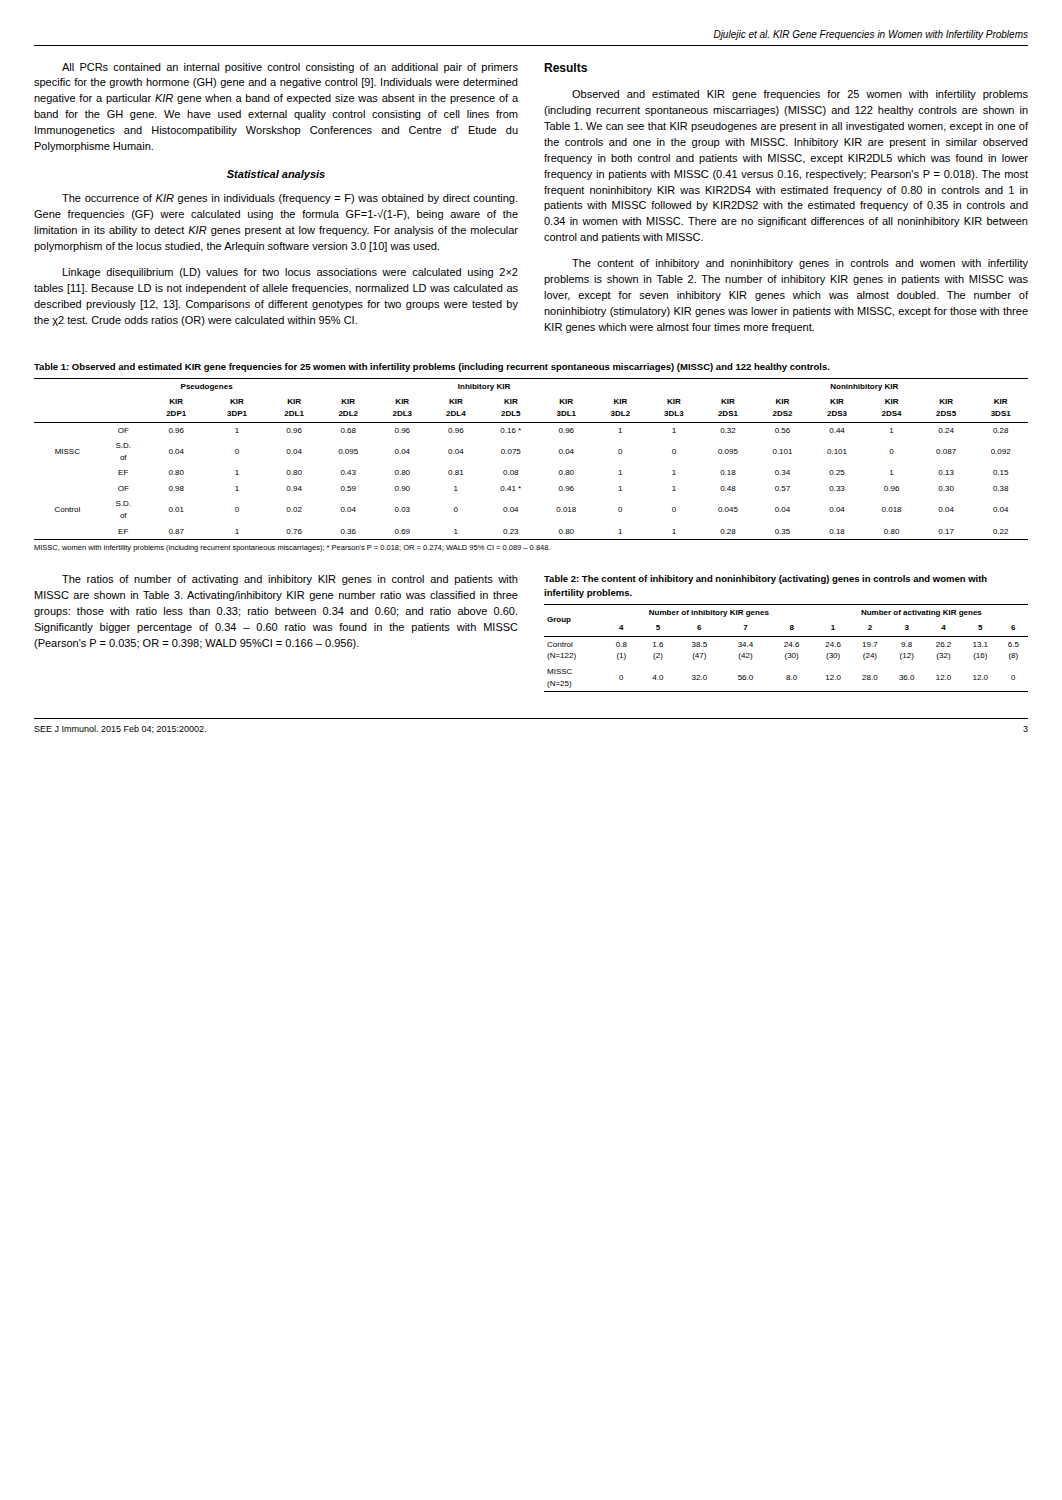Djulejic et al. KIR Gene Frequencies in Women with Infertility Problems
All PCRs contained an internal positive control consisting of an additional pair of primers specific for the growth hormone (GH) gene and a negative control [9]. Individuals were determined negative for a particular KIR gene when a band of expected size was absent in the presence of a band for the GH gene. We have used external quality control consisting of cell lines from Immunogenetics and Histocompatibility Worskshop Conferences and Centre d' Etude du Polymorphisme Humain.
Statistical analysis
The occurrence of KIR genes in individuals (frequency = F) was obtained by direct counting. Gene frequencies (GF) were calculated using the formula GF=1-√(1-F), being aware of the limitation in its ability to detect KIR genes present at low frequency. For analysis of the molecular polymorphism of the locus studied, the Arlequin software version 3.0 [10] was used.
Linkage disequilibrium (LD) values for two locus associations were calculated using 2×2 tables [11]. Because LD is not independent of allele frequencies, normalized LD was calculated as described previously [12, 13]. Comparisons of different genotypes for two groups were tested by the χ2 test. Crude odds ratios (OR) were calculated within 95% CI.
Results
Observed and estimated KIR gene frequencies for 25 women with infertility problems (including recurrent spontaneous miscarriages) (MISSC) and 122 healthy controls are shown in Table 1. We can see that KIR pseudogenes are present in all investigated women, except in one of the controls and one in the group with MISSC. Inhibitory KIR are present in similar observed frequency in both control and patients with MISSC, except KIR2DL5 which was found in lower frequency in patients with MISSC (0.41 versus 0.16, respectively; Pearson's P = 0.018). The most frequent noninhibitory KIR was KIR2DS4 with estimated frequency of 0.80 in controls and 1 in patients with MISSC followed by KIR2DS2 with the estimated frequency of 0.35 in controls and 0.34 in women with MISSC. There are no significant differences of all noninhibitory KIR between control and patients with MISSC.
The content of inhibitory and noninhibitory genes in controls and women with infertility problems is shown in Table 2. The number of inhibitory KIR genes in patients with MISSC was lover, except for seven inhibitory KIR genes which was almost doubled. The number of noninhibiotry (stimulatory) KIR genes was lower in patients with MISSC, except for those with three KIR genes which were almost four times more frequent.
Table 1: Observed and estimated KIR gene frequencies for 25 women with infertility problems (including recurrent spontaneous miscarriages) (MISSC) and 122 healthy controls.
| | Pseudogenes | Inhibitory KIR | Noninhibitory KIR |
| --- | --- | --- | --- |
| | | KIR 2DP1 | KIR 3DP1 | KIR 2DL1 | KIR 2DL2 | KIR 2DL3 | KIR 2DL4 | KIR 2DL5 | KIR 3DL1 | KIR 3DL2 | KIR 3DL3 | KIR 2DS1 | KIR 2DS2 | KIR 2DS3 | KIR 2DS4 | KIR 2DS5 | KIR 3DS1 |
| MISSC | OF | 0.96 | 1 | 0.96 | 0.68 | 0.96 | 0.96 | 0.16 * | 0.96 | 1 | 1 | 0.32 | 0.56 | 0.44 | 1 | 0.24 | 0.28 |
| S.D. of | 0.04 | 0 | 0.04 | 0.095 | 0.04 | 0.04 | 0.075 | 0.04 | 0 | 0 | 0.095 | 0.101 | 0.101 | 0 | 0.087 | 0.092 |
| EF | 0.80 | 1 | 0.80 | 0.43 | 0.80 | 0.81 | 0.08 | 0.80 | 1 | 1 | 0.18 | 0.34 | 0.25 | 1 | 0.13 | 0.15 |
| Control | OF | 0.98 | 1 | 0.94 | 0.59 | 0.90 | 1 | 0.41 * | 0.96 | 1 | 1 | 0.48 | 0.57 | 0.33 | 0.96 | 0.30 | 0.38 |
| S.D. of | 0.01 | 0 | 0.02 | 0.04 | 0.03 | 0 | 0.04 | 0.018 | 0 | 0 | 0.045 | 0.04 | 0.04 | 0.018 | 0.04 | 0.04 |
| EF | 0.87 | 1 | 0.76 | 0.36 | 0.69 | 1 | 0.23 | 0.80 | 1 | 1 | 0.28 | 0.35 | 0.18 | 0.80 | 0.17 | 0.22 |
MISSC, women with infertility problems (including recurrent spontaneous miscarriages); * Pearson's P = 0.018; OR = 0.274; WALD 95% CI = 0.089 – 0.848.
The ratios of number of activating and inhibitory KIR genes in control and patients with MISSC are shown in Table 3. Activating/inhibitory KIR gene number ratio was classified in three groups: those with ratio less than 0.33; ratio between 0.34 and 0.60; and ratio above 0.60. Significantly bigger percentage of 0.34 – 0.60 ratio was found in the patients with MISSC (Pearson's P = 0.035; OR = 0.398; WALD 95%CI = 0.166 – 0.956).
Table 2: The content of inhibitory and noninhibitory (activating) genes in controls and women with infertility problems.
| Group | Number of inhibitory KIR genes | Number of activating KIR genes |
| --- | --- | --- |
| 4 | 5 | 6 | 7 | 8 | 1 | 2 | 3 | 4 | 5 | 6 |
| Control (N=122) | 0.8 (1) | 1.6 (2) | 38.5 (47) | 34.4 (42) | 24.6 (30) | 24.6 (30) | 19.7 (24) | 9.8 (12) | 26.2 (32) | 13.1 (16) | 6.5 (8) |
| MISSC (N=25) | 0 | 4.0 | 32.0 | 56.0 | 8.0 | 12.0 | 28.0 | 36.0 | 12.0 | 12.0 | 0 |
SEE J Immunol. 2015 Feb 04; 2015:20002.
3